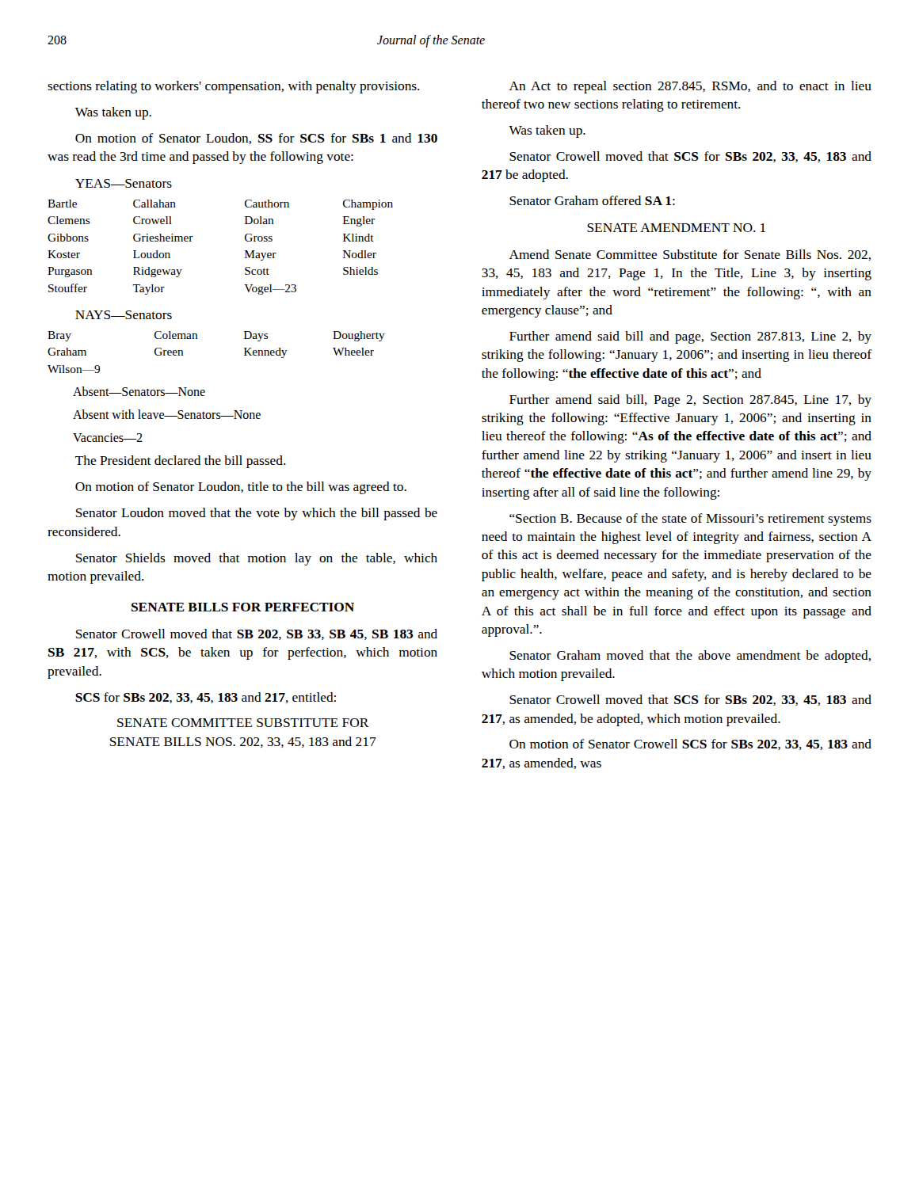208 Journal of the Senate
sections relating to workers' compensation, with penalty provisions.
Was taken up.
On motion of Senator Loudon, SS for SCS for SBs 1 and 130 was read the 3rd time and passed by the following vote:
YEAS—Senators
| Bartle | Callahan | Cauthorn | Champion |
| Clemens | Crowell | Dolan | Engler |
| Gibbons | Griesheimer | Gross | Klindt |
| Koster | Loudon | Mayer | Nodler |
| Purgason | Ridgeway | Scott | Shields |
| Stouffer | Taylor | Vogel—23 | |
NAYS—Senators
| Bray | Coleman | Days | Dougherty |
| Graham | Green | Kennedy | Wheeler |
| Wilson—9 | | | |
Absent—Senators—None
Absent with leave—Senators—None
Vacancies—2
The President declared the bill passed.
On motion of Senator Loudon, title to the bill was agreed to.
Senator Loudon moved that the vote by which the bill passed be reconsidered.
Senator Shields moved that motion lay on the table, which motion prevailed.
SENATE BILLS FOR PERFECTION
Senator Crowell moved that SB 202, SB 33, SB 45, SB 183 and SB 217, with SCS, be taken up for perfection, which motion prevailed.
SCS for SBs 202, 33, 45, 183 and 217, entitled:
SENATE COMMITTEE SUBSTITUTE FOR
SENATE BILLS NOS. 202, 33, 45, 183 and 217
An Act to repeal section 287.845, RSMo, and to enact in lieu thereof two new sections relating to retirement.
Was taken up.
Senator Crowell moved that SCS for SBs 202, 33, 45, 183 and 217 be adopted.
Senator Graham offered SA 1:
SENATE AMENDMENT NO. 1
Amend Senate Committee Substitute for Senate Bills Nos. 202, 33, 45, 183 and 217, Page 1, In the Title, Line 3, by inserting immediately after the word “retirement” the following: “, with an emergency clause”; and
Further amend said bill and page, Section 287.813, Line 2, by striking the following: “January 1, 2006”; and inserting in lieu thereof the following: “the effective date of this act”; and
Further amend said bill, Page 2, Section 287.845, Line 17, by striking the following: “Effective January 1, 2006”; and inserting in lieu thereof the following: “As of the effective date of this act”; and further amend line 22 by striking “January 1, 2006” and insert in lieu thereof “the effective date of this act”; and further amend line 29, by inserting after all of said line the following:
“Section B. Because of the state of Missouri’s retirement systems need to maintain the highest level of integrity and fairness, section A of this act is deemed necessary for the immediate preservation of the public health, welfare, peace and safety, and is hereby declared to be an emergency act within the meaning of the constitution, and section A of this act shall be in full force and effect upon its passage and approval.”.
Senator Graham moved that the above amendment be adopted, which motion prevailed.
Senator Crowell moved that SCS for SBs 202, 33, 45, 183 and 217, as amended, be adopted, which motion prevailed.
On motion of Senator Crowell SCS for SBs 202, 33, 45, 183 and 217, as amended, was